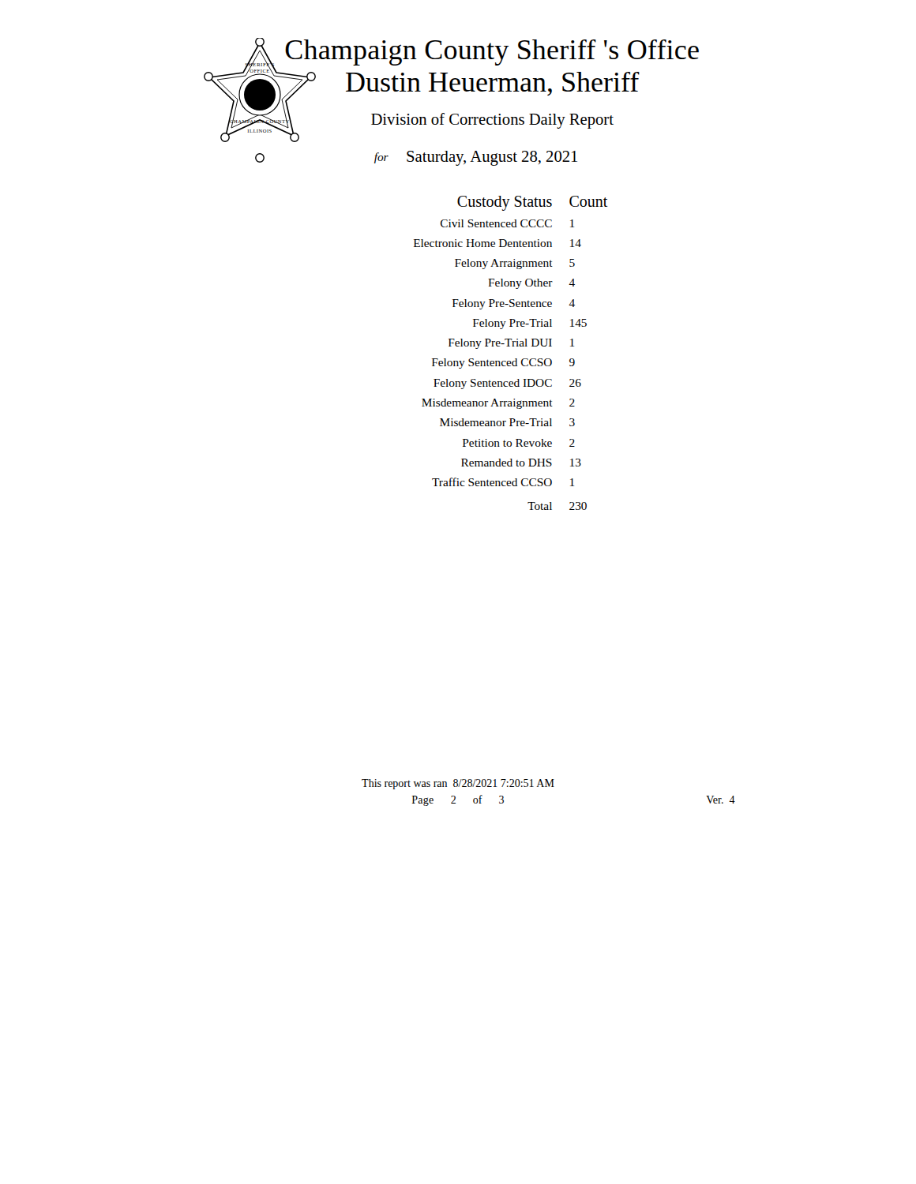SHERIFF'S OFFICE CHAMPAIGN COUNTY ILLINOIS
Champaign County Sheriff 's Office
Dustin Heuerman, Sheriff
Division of Corrections Daily Report
for Saturday, August 28, 2021
| Custody Status | Count |
| --- | --- |
| Civil Sentenced CCCC | 1 |
| Electronic Home Dentention | 14 |
| Felony Arraignment | 5 |
| Felony Other | 4 |
| Felony Pre-Sentence | 4 |
| Felony Pre-Trial | 145 |
| Felony Pre-Trial DUI | 1 |
| Felony Sentenced CCSO | 9 |
| Felony Sentenced IDOC | 26 |
| Misdemeanor Arraignment | 2 |
| Misdemeanor Pre-Trial | 3 |
| Petition to Revoke | 2 |
| Remanded to DHS | 13 |
| Traffic Sentenced CCSO | 1 |
| Total | 230 |
This report was ran 8/28/2021 7:20:51 AM
Page 2 of 3 Ver. 4